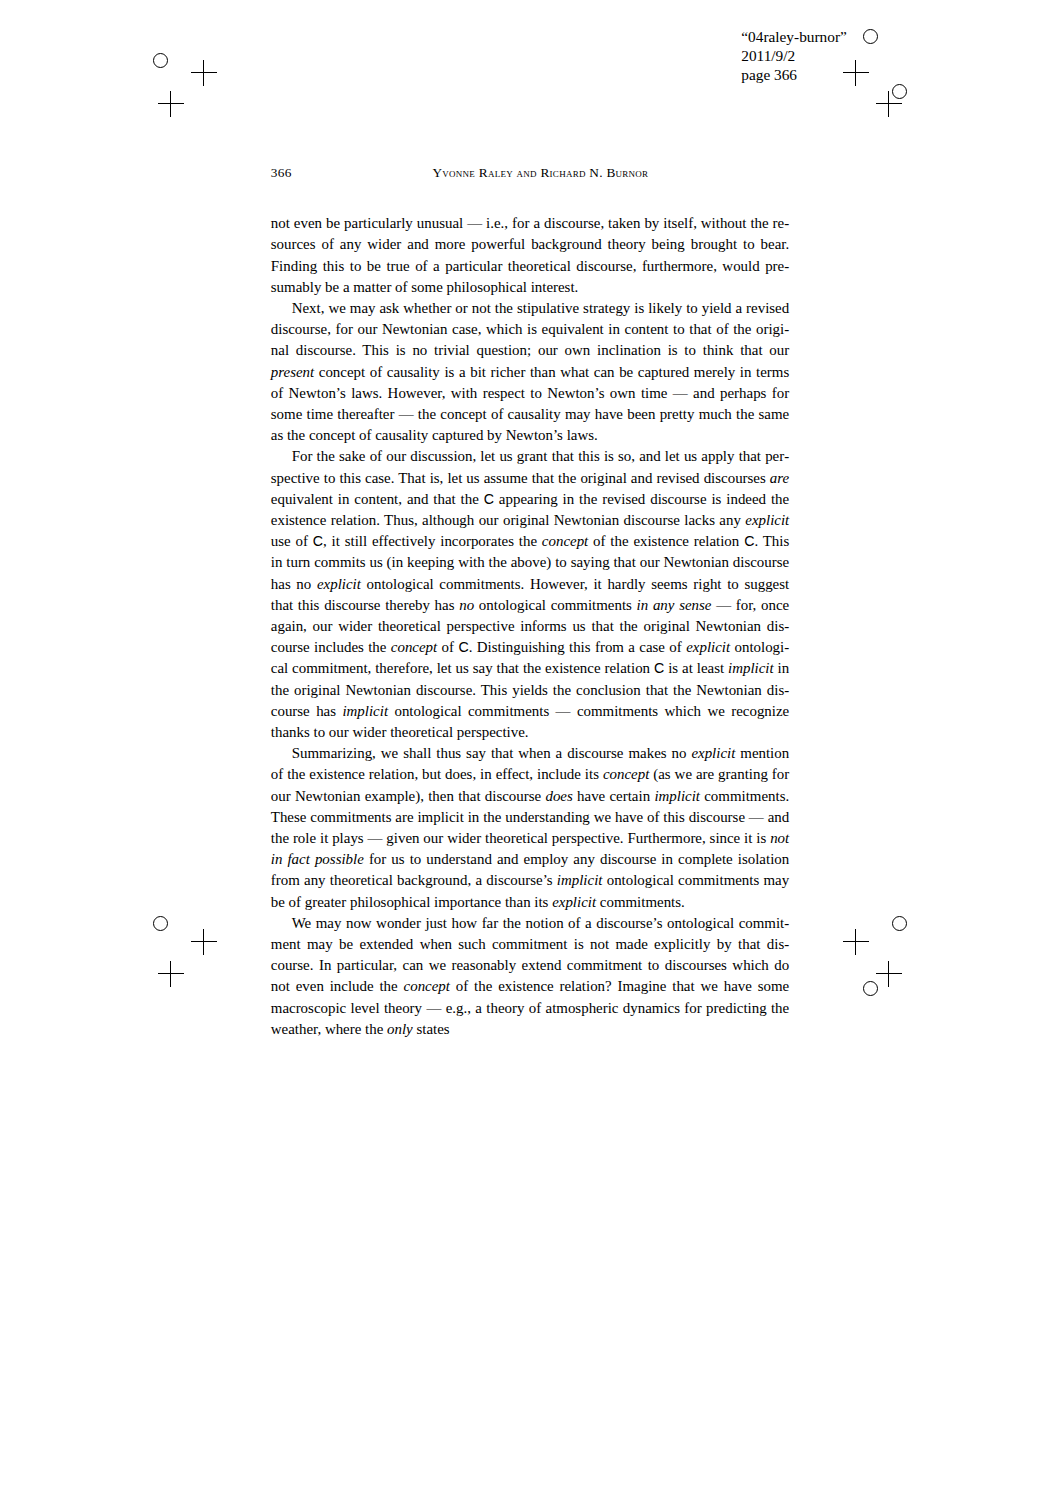“04raley-burnor”
2011/9/2
page 366
366
Yvonne Raley and Richard N. Burnor
not even be particularly unusual — i.e., for a discourse, taken by itself, without the resources of any wider and more powerful background theory being brought to bear. Finding this to be true of a particular theoretical discourse, furthermore, would presumably be a matter of some philosophical interest.
Next, we may ask whether or not the stipulative strategy is likely to yield a revised discourse, for our Newtonian case, which is equivalent in content to that of the original discourse. This is no trivial question; our own inclination is to think that our present concept of causality is a bit richer than what can be captured merely in terms of Newton’s laws. However, with respect to Newton’s own time — and perhaps for some time thereafter — the concept of causality may have been pretty much the same as the concept of causality captured by Newton’s laws.
For the sake of our discussion, let us grant that this is so, and let us apply that perspective to this case. That is, let us assume that the original and revised discourses are equivalent in content, and that the C appearing in the revised discourse is indeed the existence relation. Thus, although our original Newtonian discourse lacks any explicit use of C, it still effectively incorporates the concept of the existence relation C. This in turn commits us (in keeping with the above) to saying that our Newtonian discourse has no explicit ontological commitments. However, it hardly seems right to suggest that this discourse thereby has no ontological commitments in any sense — for, once again, our wider theoretical perspective informs us that the original Newtonian discourse includes the concept of C. Distinguishing this from a case of explicit ontological commitment, therefore, let us say that the existence relation C is at least implicit in the original Newtonian discourse. This yields the conclusion that the Newtonian discourse has implicit ontological commitments — commitments which we recognize thanks to our wider theoretical perspective.
Summarizing, we shall thus say that when a discourse makes no explicit mention of the existence relation, but does, in effect, include its concept (as we are granting for our Newtonian example), then that discourse does have certain implicit commitments. These commitments are implicit in the understanding we have of this discourse — and the role it plays — given our wider theoretical perspective. Furthermore, since it is not in fact possible for us to understand and employ any discourse in complete isolation from any theoretical background, a discourse’s implicit ontological commitments may be of greater philosophical importance than its explicit commitments.
We may now wonder just how far the notion of a discourse’s ontological commitment may be extended when such commitment is not made explicitly by that discourse. In particular, can we reasonably extend commitment to discourses which do not even include the concept of the existence relation? Imagine that we have some macroscopic level theory — e.g., a theory of atmospheric dynamics for predicting the weather, where the only states